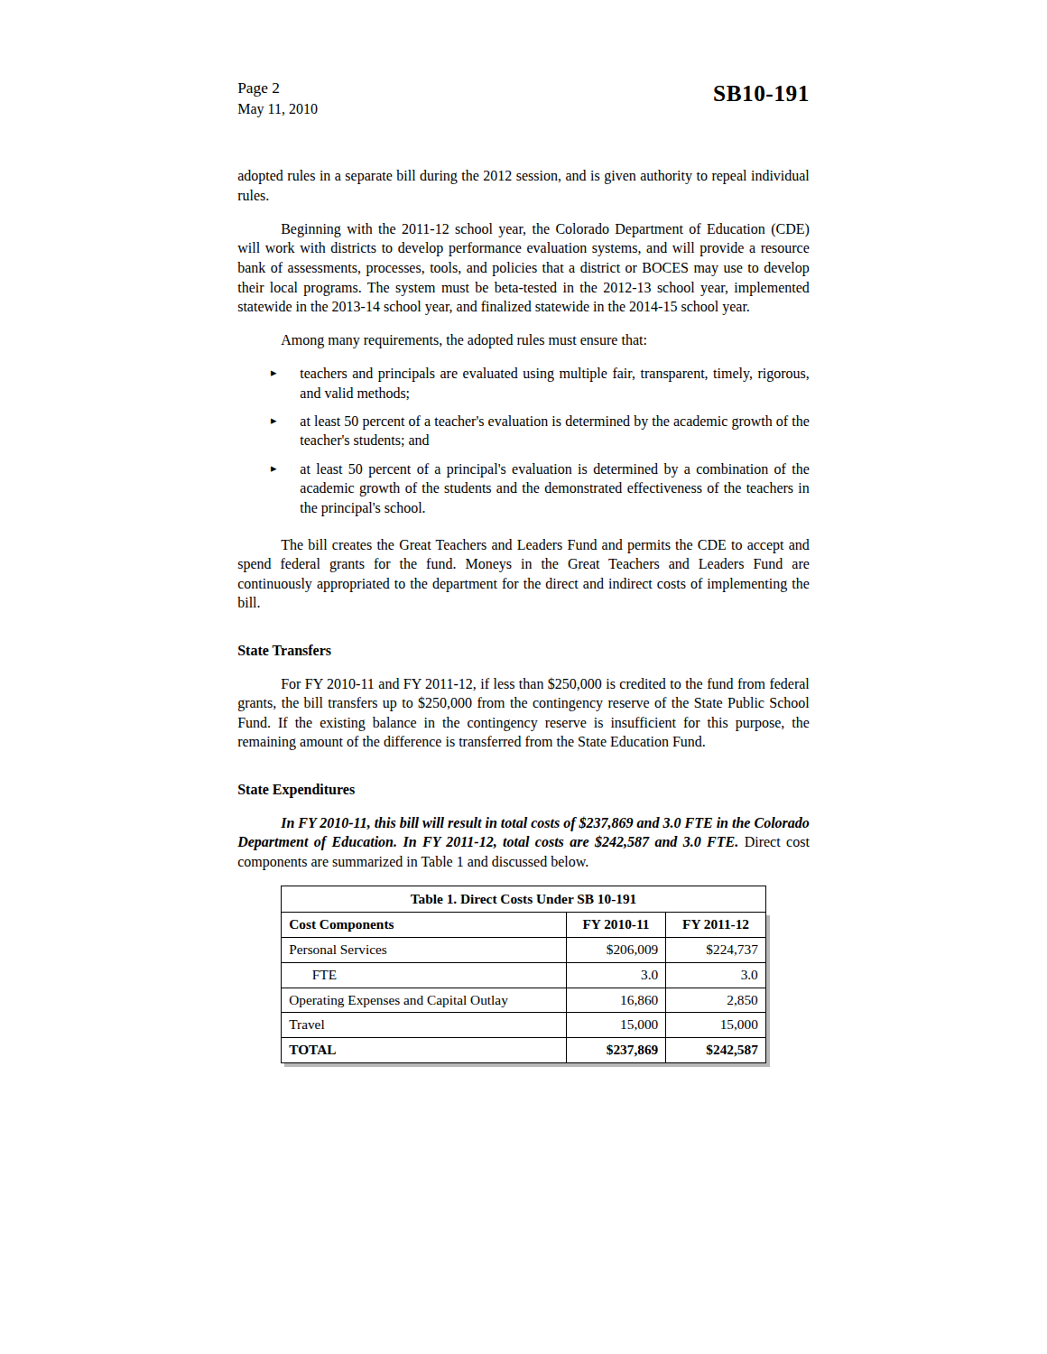Page 2
May 11, 2010
SB10-191
adopted rules in a separate bill during the 2012 session, and is given authority to repeal individual rules.
Beginning with the 2011-12 school year, the Colorado Department of Education (CDE) will work with districts to develop performance evaluation systems, and will provide a resource bank of assessments, processes, tools, and policies that a district or BOCES may use to develop their local programs. The system must be beta-tested in the 2012-13 school year, implemented statewide in the 2013-14 school year, and finalized statewide in the 2014-15 school year.
Among many requirements, the adopted rules must ensure that:
teachers and principals are evaluated using multiple fair, transparent, timely, rigorous, and valid methods;
at least 50 percent of a teacher's evaluation is determined by the academic growth of the teacher's students; and
at least 50 percent of a principal's evaluation is determined by a combination of the academic growth of the students and the demonstrated effectiveness of the teachers in the principal's school.
The bill creates the Great Teachers and Leaders Fund and permits the CDE to accept and spend federal grants for the fund. Moneys in the Great Teachers and Leaders Fund are continuously appropriated to the department for the direct and indirect costs of implementing the bill.
State Transfers
For FY 2010-11 and FY 2011-12, if less than $250,000 is credited to the fund from federal grants, the bill transfers up to $250,000 from the contingency reserve of the State Public School Fund. If the existing balance in the contingency reserve is insufficient for this purpose, the remaining amount of the difference is transferred from the State Education Fund.
State Expenditures
In FY 2010-11, this bill will result in total costs of $237,869 and 3.0 FTE in the Colorado Department of Education. In FY 2011-12, total costs are $242,587 and 3.0 FTE. Direct cost components are summarized in Table 1 and discussed below.
Table 1. Direct Costs Under SB 10-191
| Cost Components | FY 2010-11 | FY 2011-12 |
| --- | --- | --- |
| Personal Services | $206,009 | $224,737 |
| FTE | 3.0 | 3.0 |
| Operating Expenses and Capital Outlay | 16,860 | 2,850 |
| Travel | 15,000 | 15,000 |
| TOTAL | $237,869 | $242,587 |